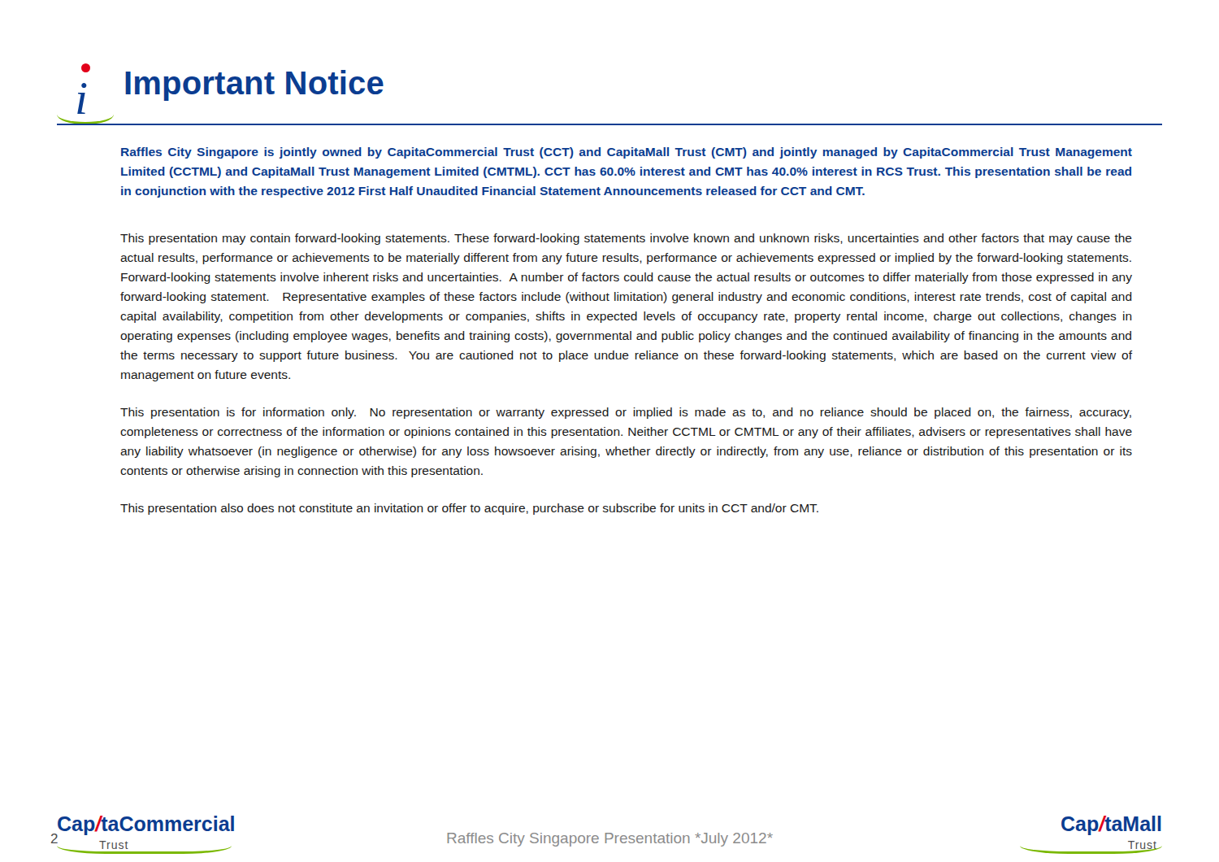i
Important Notice
Raffles City Singapore is jointly owned by CapitaCommercial Trust (CCT) and CapitaMall Trust (CMT) and jointly managed by CapitaCommercial Trust Management Limited (CCTML) and CapitaMall Trust Management Limited (CMTML). CCT has 60.0% interest and CMT has 40.0% interest in RCS Trust. This presentation shall be read in conjunction with the respective 2012 First Half Unaudited Financial Statement Announcements released for CCT and CMT.
This presentation may contain forward-looking statements. These forward-looking statements involve known and unknown risks, uncertainties and other factors that may cause the actual results, performance or achievements to be materially different from any future results, performance or achievements expressed or implied by the forward-looking statements. Forward-looking statements involve inherent risks and uncertainties. A number of factors could cause the actual results or outcomes to differ materially from those expressed in any forward-looking statement. Representative examples of these factors include (without limitation) general industry and economic conditions, interest rate trends, cost of capital and capital availability, competition from other developments or companies, shifts in expected levels of occupancy rate, property rental income, charge out collections, changes in operating expenses (including employee wages, benefits and training costs), governmental and public policy changes and the continued availability of financing in the amounts and the terms necessary to support future business. You are cautioned not to place undue reliance on these forward-looking statements, which are based on the current view of management on future events.
This presentation is for information only. No representation or warranty expressed or implied is made as to, and no reliance should be placed on, the fairness, accuracy, completeness or correctness of the information or opinions contained in this presentation. Neither CCTML or CMTML or any of their affiliates, advisers or representatives shall have any liability whatsoever (in negligence or otherwise) for any loss howsoever arising, whether directly or indirectly, from any use, reliance or distribution of this presentation or its contents or otherwise arising in connection with this presentation.
This presentation also does not constitute an invitation or offer to acquire, purchase or subscribe for units in CCT and/or CMT.
Cap/taCommercial
Trust
2
Raffles City Singapore Presentation *July 2012*
Cap/taMall
Trust